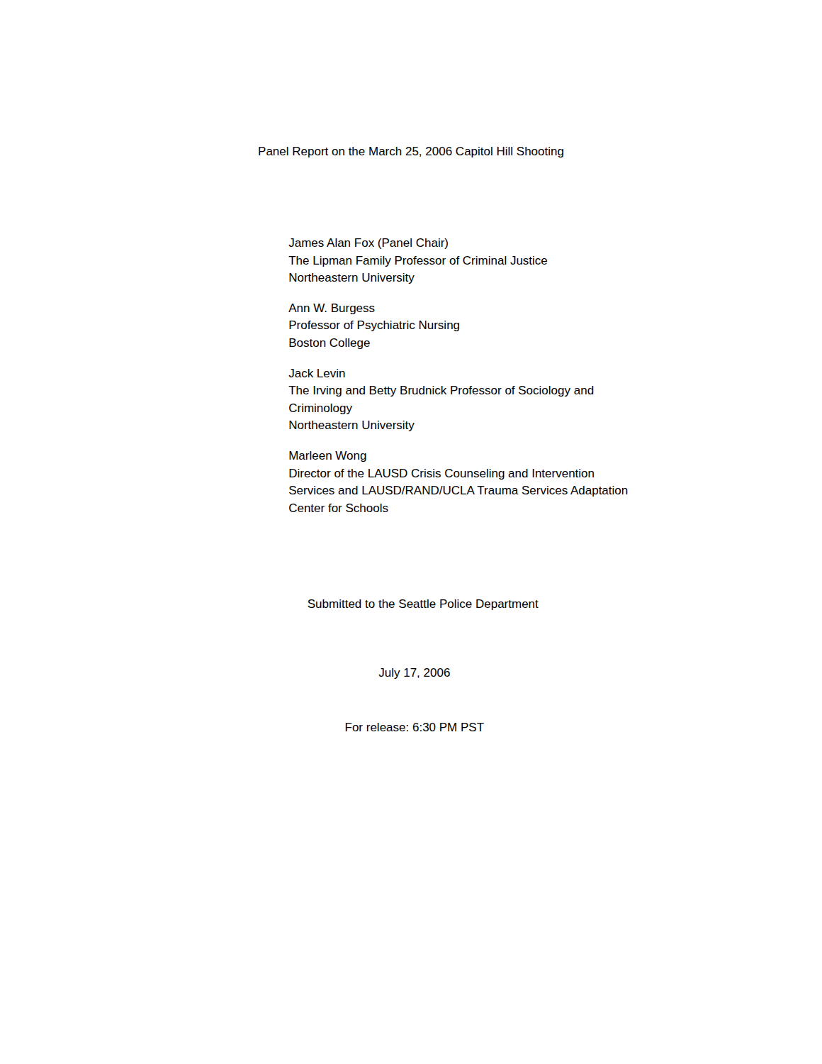Panel Report on the March 25, 2006 Capitol Hill Shooting
James Alan Fox (Panel Chair)
The Lipman Family Professor of Criminal Justice
Northeastern University
Ann W. Burgess
Professor of Psychiatric Nursing
Boston College
Jack Levin
The Irving and Betty Brudnick Professor of Sociology and Criminology
Northeastern University
Marleen Wong
Director of the LAUSD Crisis Counseling and Intervention Services and LAUSD/RAND/UCLA Trauma Services Adaptation Center for Schools
Submitted to the Seattle Police Department
July 17, 2006
For release: 6:30 PM PST